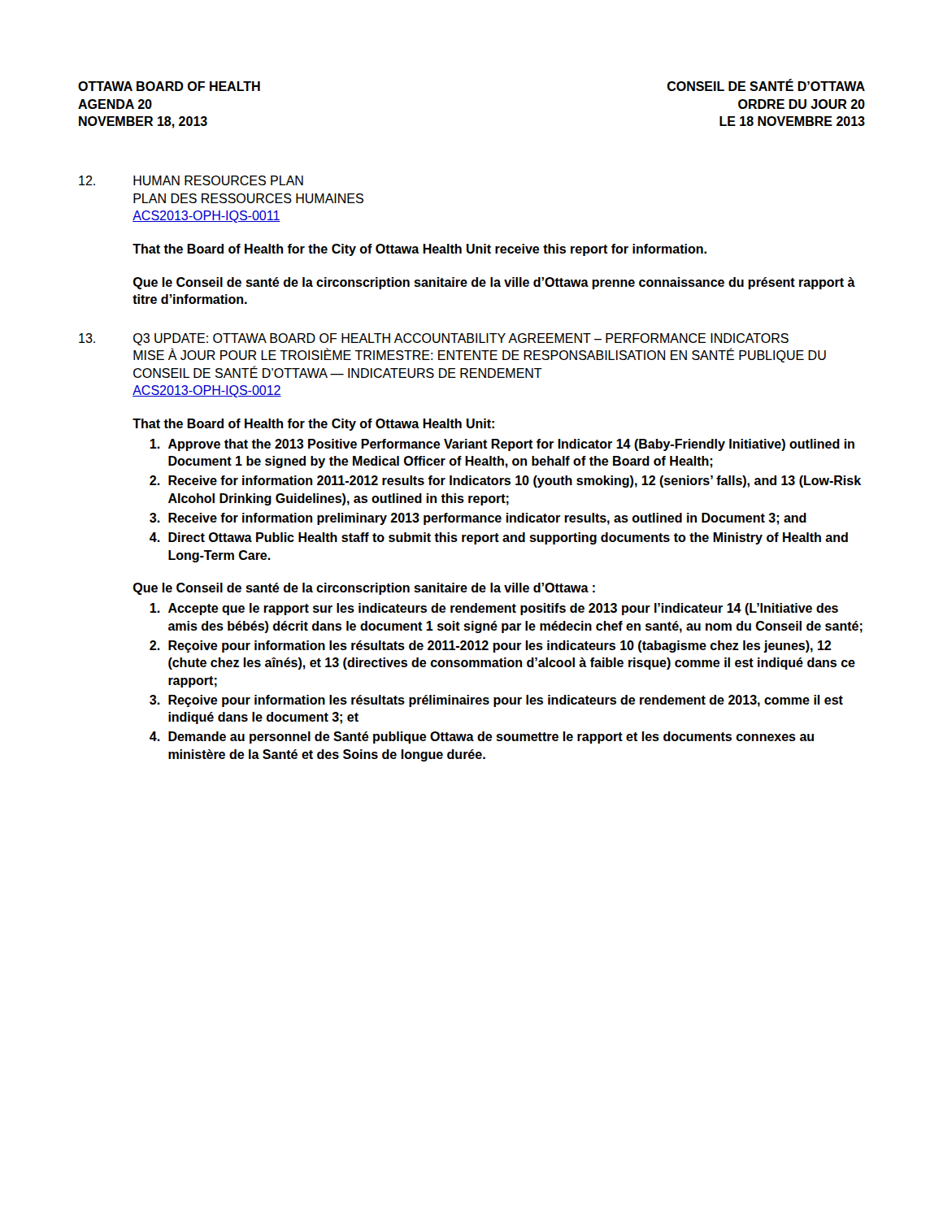| OTTAWA BOARD OF HEALTH | CONSEIL DE SANTÉ D’OTTAWA |
| AGENDA 20 | ORDRE DU JOUR 20 |
| NOVEMBER 18, 2013 | LE 18 NOVEMBRE 2013 |
12.
HUMAN RESOURCES PLAN
PLAN DES RESSOURCES HUMAINES
ACS2013-OPH-IQS-0011
That the Board of Health for the City of Ottawa Health Unit receive this report for information.
Que le Conseil de santé de la circonscription sanitaire de la ville d’Ottawa prenne connaissance du présent rapport à titre d’information.
13.
Q3 UPDATE: OTTAWA BOARD OF HEALTH ACCOUNTABILITY AGREEMENT – PERFORMANCE INDICATORS
MISE À JOUR POUR LE TROISIÈME TRIMESTRE: ENTENTE DE RESPONSABILISATION EN SANTÉ PUBLIQUE DU CONSEIL DE SANTÉ D’OTTAWA — INDICATEURS DE RENDEMENT
ACS2013-OPH-IQS-0012
That the Board of Health for the City of Ottawa Health Unit:
Approve that the 2013 Positive Performance Variant Report for Indicator 14 (Baby-Friendly Initiative) outlined in Document 1 be signed by the Medical Officer of Health, on behalf of the Board of Health;
Receive for information 2011-2012 results for Indicators 10 (youth smoking), 12 (seniors’ falls), and 13 (Low-Risk Alcohol Drinking Guidelines), as outlined in this report;
Receive for information preliminary 2013 performance indicator results, as outlined in Document 3; and
Direct Ottawa Public Health staff to submit this report and supporting documents to the Ministry of Health and Long-Term Care.
Que le Conseil de santé de la circonscription sanitaire de la ville d’Ottawa :
Accepte que le rapport sur les indicateurs de rendement positifs de 2013 pour l’indicateur 14 (L’lnitiative des amis des bébés) décrit dans le document 1 soit signé par le médecin chef en santé, au nom du Conseil de santé;
Reçoive pour information les résultats de 2011-2012 pour les indicateurs 10 (tabagisme chez les jeunes), 12 (chute chez les aînés), et 13 (directives de consommation d’alcool à faible risque) comme il est indiqué dans ce rapport;
Reçoive pour information les résultats préliminaires pour les indicateurs de rendement de 2013, comme il est indiqué dans le document 3; et
Demande au personnel de Santé publique Ottawa de soumettre le rapport et les documents connexes au ministère de la Santé et des Soins de longue durée.